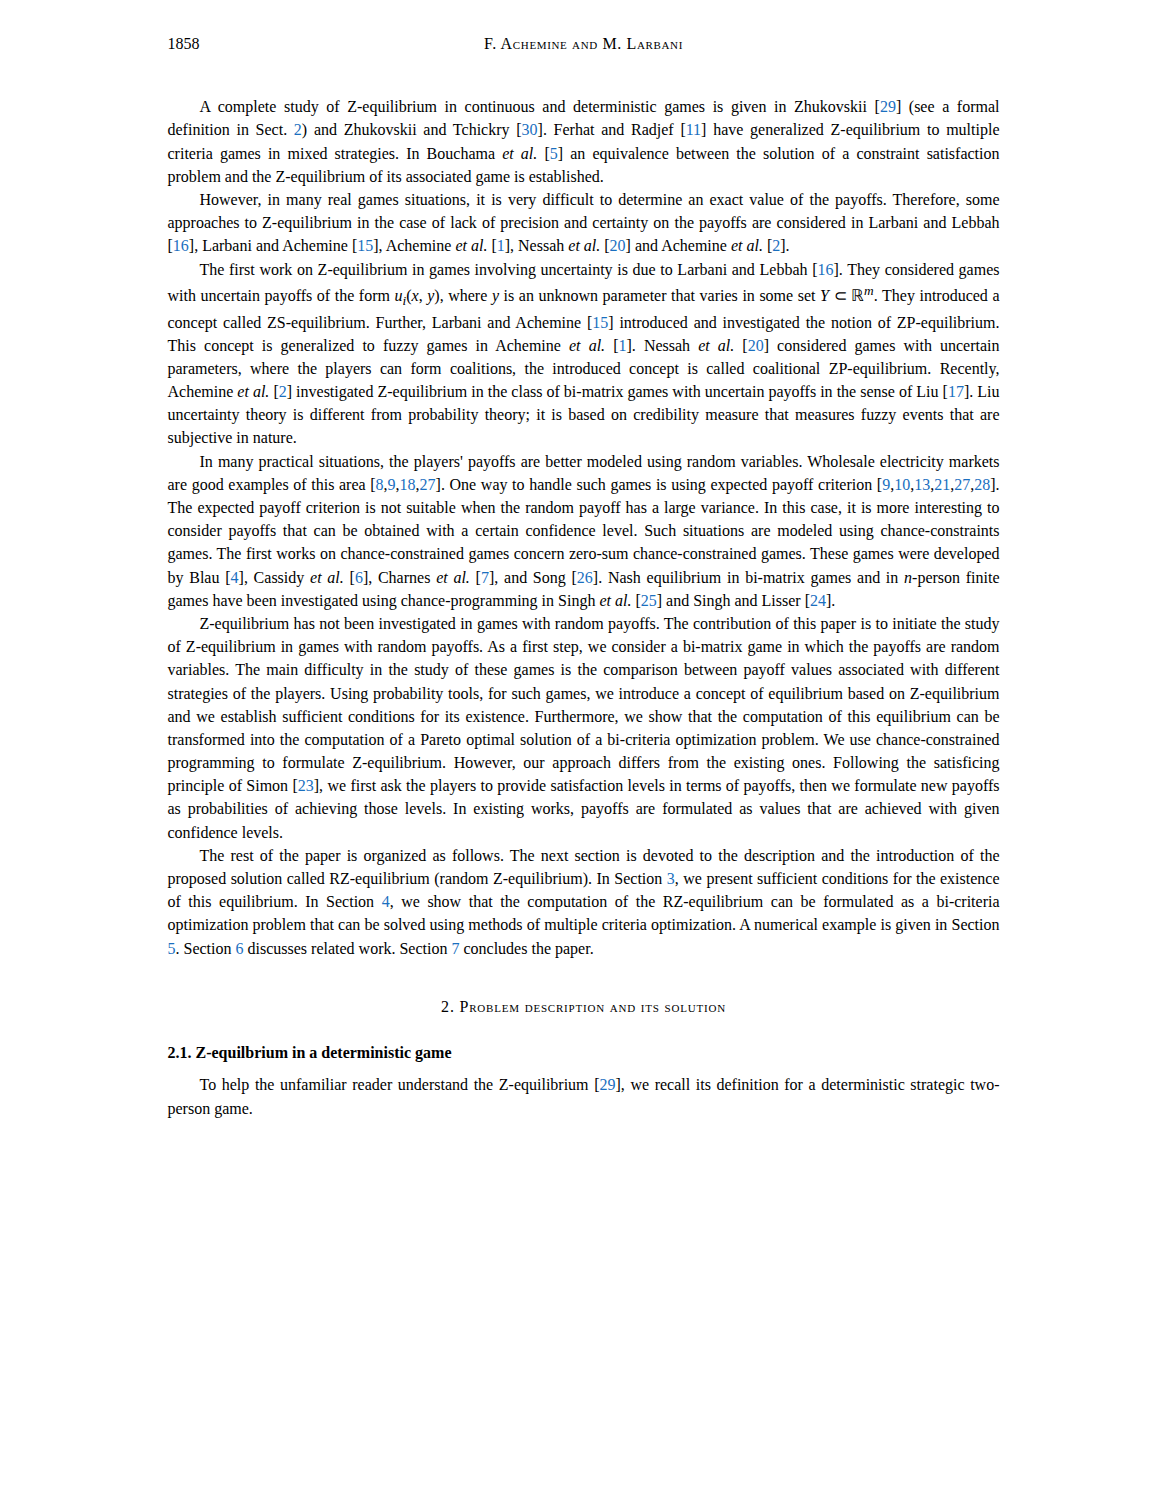1858 F. Achemine and M. Larbani 1858
A complete study of Z-equilibrium in continuous and deterministic games is given in Zhukovskii [29] (see a formal definition in Sect. 2) and Zhukovskii and Tchickry [30]. Ferhat and Radjef [11] have generalized Z-equilibrium to multiple criteria games in mixed strategies. In Bouchama et al. [5] an equivalence between the solution of a constraint satisfaction problem and the Z-equilibrium of its associated game is established.
However, in many real games situations, it is very difficult to determine an exact value of the payoffs. Therefore, some approaches to Z-equilibrium in the case of lack of precision and certainty on the payoffs are considered in Larbani and Lebbah [16], Larbani and Achemine [15], Achemine et al. [1], Nessah et al. [20] and Achemine et al. [2].
The first work on Z-equilibrium in games involving uncertainty is due to Larbani and Lebbah [16]. They considered games with uncertain payoffs of the form ui(x, y), where y is an unknown parameter that varies in some set Y ⊂ ℝm. They introduced a concept called ZS-equilibrium. Further, Larbani and Achemine [15] introduced and investigated the notion of ZP-equilibrium. This concept is generalized to fuzzy games in Achemine et al. [1]. Nessah et al. [20] considered games with uncertain parameters, where the players can form coalitions, the introduced concept is called coalitional ZP-equilibrium. Recently, Achemine et al. [2] investigated Z-equilibrium in the class of bi-matrix games with uncertain payoffs in the sense of Liu [17]. Liu uncertainty theory is different from probability theory; it is based on credibility measure that measures fuzzy events that are subjective in nature.
In many practical situations, the players' payoffs are better modeled using random variables. Wholesale electricity markets are good examples of this area [8,9,18,27]. One way to handle such games is using expected payoff criterion [9,10,13,21,27,28]. The expected payoff criterion is not suitable when the random payoff has a large variance. In this case, it is more interesting to consider payoffs that can be obtained with a certain confidence level. Such situations are modeled using chance-constraints games. The first works on chance-constrained games concern zero-sum chance-constrained games. These games were developed by Blau [4], Cassidy et al. [6], Charnes et al. [7], and Song [26]. Nash equilibrium in bi-matrix games and in n-person finite games have been investigated using chance-programming in Singh et al. [25] and Singh and Lisser [24].
Z-equilibrium has not been investigated in games with random payoffs. The contribution of this paper is to initiate the study of Z-equilibrium in games with random payoffs. As a first step, we consider a bi-matrix game in which the payoffs are random variables. The main difficulty in the study of these games is the comparison between payoff values associated with different strategies of the players. Using probability tools, for such games, we introduce a concept of equilibrium based on Z-equilibrium and we establish sufficient conditions for its existence. Furthermore, we show that the computation of this equilibrium can be transformed into the computation of a Pareto optimal solution of a bi-criteria optimization problem. We use chance-constrained programming to formulate Z-equilibrium. However, our approach differs from the existing ones. Following the satisficing principle of Simon [23], we first ask the players to provide satisfaction levels in terms of payoffs, then we formulate new payoffs as probabilities of achieving those levels. In existing works, payoffs are formulated as values that are achieved with given confidence levels.
The rest of the paper is organized as follows. The next section is devoted to the description and the introduction of the proposed solution called RZ-equilibrium (random Z-equilibrium). In Section 3, we present sufficient conditions for the existence of this equilibrium. In Section 4, we show that the computation of the RZ-equilibrium can be formulated as a bi-criteria optimization problem that can be solved using methods of multiple criteria optimization. A numerical example is given in Section 5. Section 6 discusses related work. Section 7 concludes the paper.
2. Problem description and its solution
2.1. Z-equilbrium in a deterministic game
To help the unfamiliar reader understand the Z-equilibrium [29], we recall its definition for a deterministic strategic two-person game.